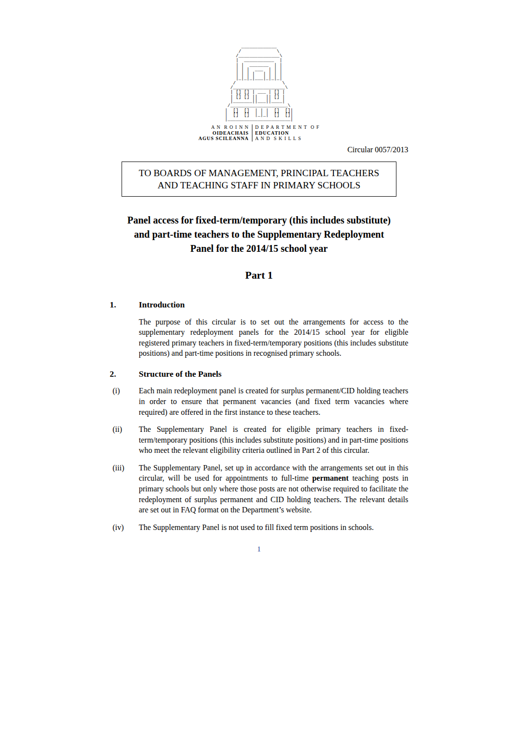_____________ / \ /_______________\ | ___________ | | | _______ | | | | | ___ | | | | | | | | | | | |_|_|_|___|_|_|_| / \ /___________________\ | [] [] | ___ | [] | | [] [] || || [] | |_______||___||____| /_____________________\ | [] [] | | | [] []| | [] [] |_|_| [] []| |_______________________|
| A N R O I N N | D E P A R T M E N T O F |
| OIDEACHAIS | EDUCATION |
| AGUS SCILEANNA | A N D S K I L L S |
Circular 0057/2013
TO BOARDS OF MANAGEMENT, PRINCIPAL TEACHERS
AND TEACHING STAFF IN PRIMARY SCHOOLS
Panel access for fixed-term/temporary (this includes substitute)
and part-time teachers to the Supplementary Redeployment
Panel for the 2014/15 school year
Part 1
1. Introduction
The purpose of this circular is to set out the arrangements for access to the supplementary redeployment panels for the 2014/15 school year for eligible registered primary teachers in fixed-term/temporary positions (this includes substitute positions) and part-time positions in recognised primary schools.
2. Structure of the Panels
(i) Each main redeployment panel is created for surplus permanent/CID holding teachers in order to ensure that permanent vacancies (and fixed term vacancies where required) are offered in the first instance to these teachers.
(ii) The Supplementary Panel is created for eligible primary teachers in fixed-term/temporary positions (this includes substitute positions) and in part-time positions who meet the relevant eligibility criteria outlined in Part 2 of this circular.
(iii) The Supplementary Panel, set up in accordance with the arrangements set out in this circular, will be used for appointments to full-time permanent teaching posts in primary schools but only where those posts are not otherwise required to facilitate the redeployment of surplus permanent and CID holding teachers. The relevant details are set out in FAQ format on the Department’s website.
(iv) The Supplementary Panel is not used to fill fixed term positions in schools.
1